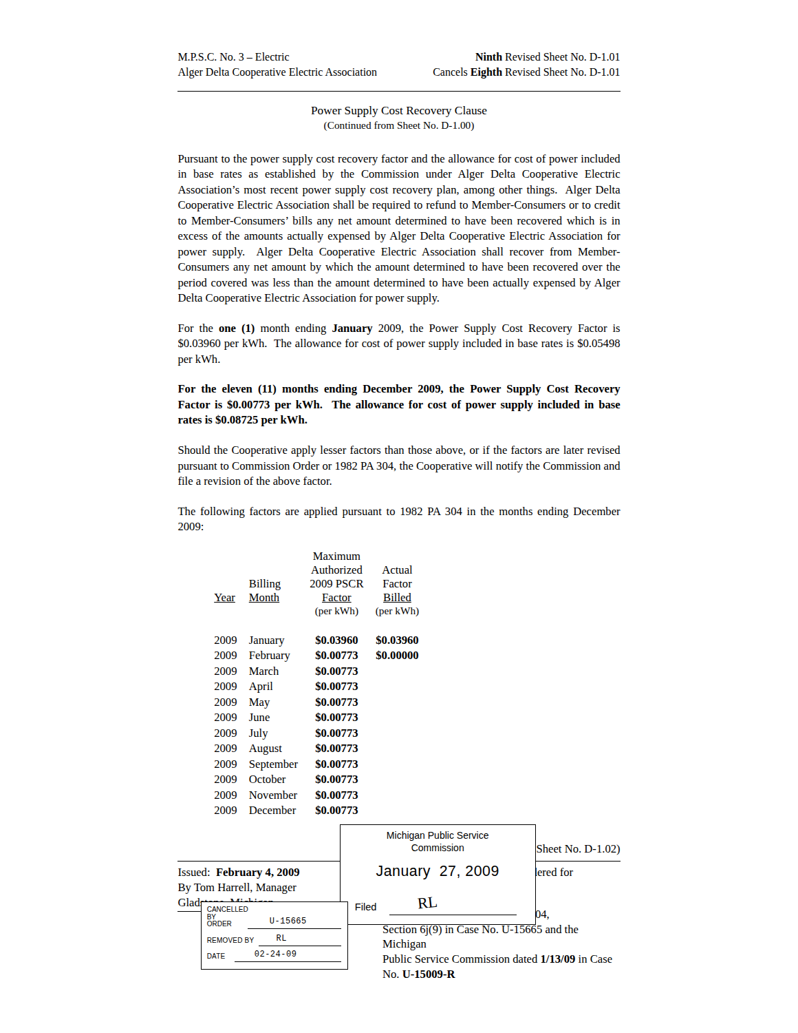M.P.S.C. No. 3 – Electric
Alger Delta Cooperative Electric Association
Ninth Revised Sheet No. D-1.01
Cancels Eighth Revised Sheet No. D-1.01
Power Supply Cost Recovery Clause
(Continued from Sheet No. D-1.00)
Pursuant to the power supply cost recovery factor and the allowance for cost of power included in base rates as established by the Commission under Alger Delta Cooperative Electric Association’s most recent power supply cost recovery plan, among other things. Alger Delta Cooperative Electric Association shall be required to refund to Member-Consumers or to credit to Member-Consumers’ bills any net amount determined to have been recovered which is in excess of the amounts actually expensed by Alger Delta Cooperative Electric Association for power supply. Alger Delta Cooperative Electric Association shall recover from Member-Consumers any net amount by which the amount determined to have been recovered over the period covered was less than the amount determined to have been actually expensed by Alger Delta Cooperative Electric Association for power supply.
For the one (1) month ending January 2009, the Power Supply Cost Recovery Factor is $0.03960 per kWh. The allowance for cost of power supply included in base rates is $0.05498 per kWh.
For the eleven (11) months ending December 2009, the Power Supply Cost Recovery Factor is $0.00773 per kWh. The allowance for cost of power supply included in base rates is $0.08725 per kWh.
Should the Cooperative apply lesser factors than those above, or if the factors are later revised pursuant to Commission Order or 1982 PA 304, the Cooperative will notify the Commission and file a revision of the above factor.
The following factors are applied pursuant to 1982 PA 304 in the months ending December 2009:
| | | Maximum | |
| --- | --- | --- | --- |
| | | Authorized | Actual |
| | Billing | 2009 PSCR | Factor |
| Year | Month | Factor | Billed |
| | | (per kWh) | (per kWh) |
| 2009 | January | $0.03960 | $0.03960 |
| 2009 | February | $0.00773 | $0.00000 |
| 2009 | March | $0.00773 | |
| 2009 | April | $0.00773 | |
| 2009 | May | $0.00773 | |
| 2009 | June | $0.00773 | |
| 2009 | July | $0.00773 | |
| 2009 | August | $0.00773 | |
| 2009 | September | $0.00773 | |
| 2009 | October | $0.00773 | |
| 2009 | November | $0.00773 | |
| 2009 | December | $0.00773 | |
(Continued on Sheet No. D-1.02)
Issued: February 4, 2009
By Tom Harrell, Manager
Gladstone, Michigan
Effective for all electric bills rendered for
the 2009 PSCR Plan Year
Issued under authority 1982 PA 304,
Section 6j(9) in Case No. U-15665 and the Michigan
Public Service Commission dated 1/13/09 in Case
No. U-15009-R
Michigan Public Service
Commission
January 27, 2009
Filed RL
CANCELLED
BY
ORDER U-15665
REMOVED BY RL
DATE 02-24-09